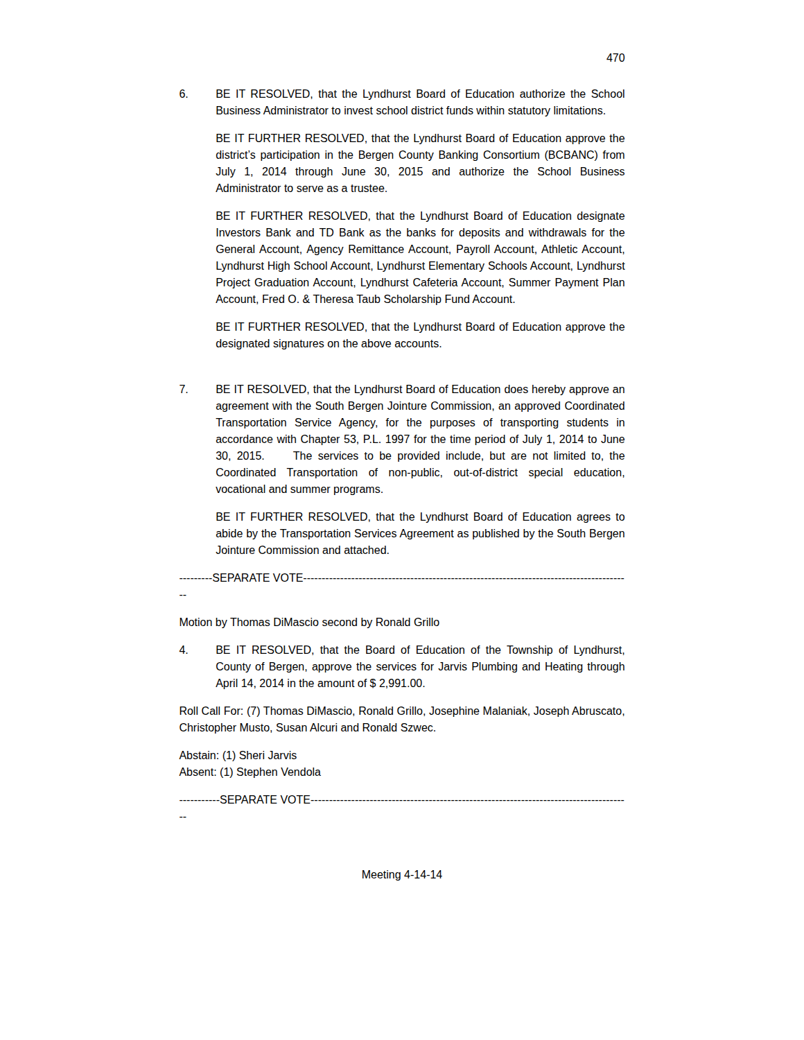470
6.
BE IT RESOLVED, that the Lyndhurst Board of Education authorize the School Business Administrator to invest school district funds within statutory limitations.
BE IT FURTHER RESOLVED, that the Lyndhurst Board of Education approve the district’s participation in the Bergen County Banking Consortium (BCBANC) from July 1, 2014 through June 30, 2015 and authorize the School Business Administrator to serve as a trustee.
BE IT FURTHER RESOLVED, that the Lyndhurst Board of Education designate Investors Bank and TD Bank as the banks for deposits and withdrawals for the General Account, Agency Remittance Account, Payroll Account, Athletic Account, Lyndhurst High School Account, Lyndhurst Elementary Schools Account, Lyndhurst Project Graduation Account, Lyndhurst Cafeteria Account, Summer Payment Plan Account, Fred O. & Theresa Taub Scholarship Fund Account.
BE IT FURTHER RESOLVED, that the Lyndhurst Board of Education approve the designated signatures on the above accounts.
7.
BE IT RESOLVED, that the Lyndhurst Board of Education does hereby approve an agreement with the South Bergen Jointure Commission, an approved Coordinated Transportation Service Agency, for the purposes of transporting students in accordance with Chapter 53, P.L. 1997 for the time period of July 1, 2014 to June 30, 2015. The services to be provided include, but are not limited to, the Coordinated Transportation of non-public, out-of-district special education, vocational and summer programs.
BE IT FURTHER RESOLVED, that the Lyndhurst Board of Education agrees to abide by the Transportation Services Agreement as published by the South Bergen Jointure Commission and attached.
---------SEPARATE VOTE-----------------------------------------------------------------------------------------
Motion by Thomas DiMascio second by Ronald Grillo
4.
BE IT RESOLVED, that the Board of Education of the Township of Lyndhurst, County of Bergen, approve the services for Jarvis Plumbing and Heating through April 14, 2014 in the amount of $ 2,991.00.
Roll Call For: (7) Thomas DiMascio, Ronald Grillo, Josephine Malaniak, Joseph Abruscato, Christopher Musto, Susan Alcuri and Ronald Szwec.
Abstain: (1) Sheri Jarvis
Absent: (1) Stephen Vendola
-----------SEPARATE VOTE---------------------------------------------------------------------------------------
Meeting 4-14-14